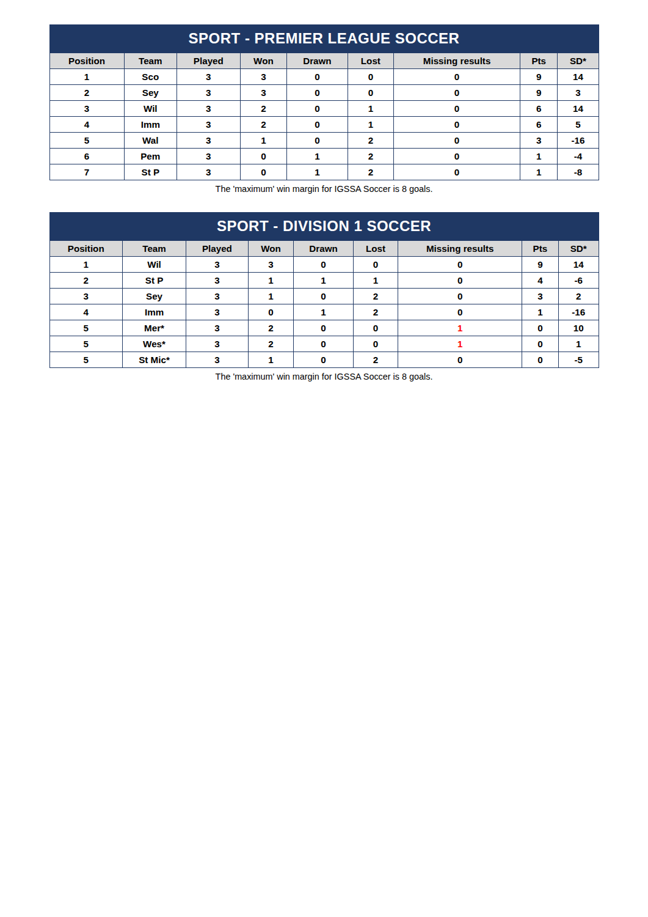SPORT - PREMIER LEAGUE SOCCER
| Position | Team | Played | Won | Drawn | Lost | Missing results | Pts | SD* |
| --- | --- | --- | --- | --- | --- | --- | --- | --- |
| 1 | Sco | 3 | 3 | 0 | 0 | 0 | 9 | 14 |
| 2 | Sey | 3 | 3 | 0 | 0 | 0 | 9 | 3 |
| 3 | Wil | 3 | 2 | 0 | 1 | 0 | 6 | 14 |
| 4 | Imm | 3 | 2 | 0 | 1 | 0 | 6 | 5 |
| 5 | Wal | 3 | 1 | 0 | 2 | 0 | 3 | -16 |
| 6 | Pem | 3 | 0 | 1 | 2 | 0 | 1 | -4 |
| 7 | St P | 3 | 0 | 1 | 2 | 0 | 1 | -8 |
The 'maximum' win margin for IGSSA Soccer is 8 goals.
SPORT - DIVISION 1 SOCCER
| Position | Team | Played | Won | Drawn | Lost | Missing results | Pts | SD* |
| --- | --- | --- | --- | --- | --- | --- | --- | --- |
| 1 | Wil | 3 | 3 | 0 | 0 | 0 | 9 | 14 |
| 2 | St P | 3 | 1 | 1 | 1 | 0 | 4 | -6 |
| 3 | Sey | 3 | 1 | 0 | 2 | 0 | 3 | 2 |
| 4 | Imm | 3 | 0 | 1 | 2 | 0 | 1 | -16 |
| 5 | Mer* | 3 | 2 | 0 | 0 | 1 | 0 | 10 |
| 5 | Wes* | 3 | 2 | 0 | 0 | 1 | 0 | 1 |
| 5 | St Mic* | 3 | 1 | 0 | 2 | 0 | 0 | -5 |
The 'maximum' win margin for IGSSA Soccer is 8 goals.